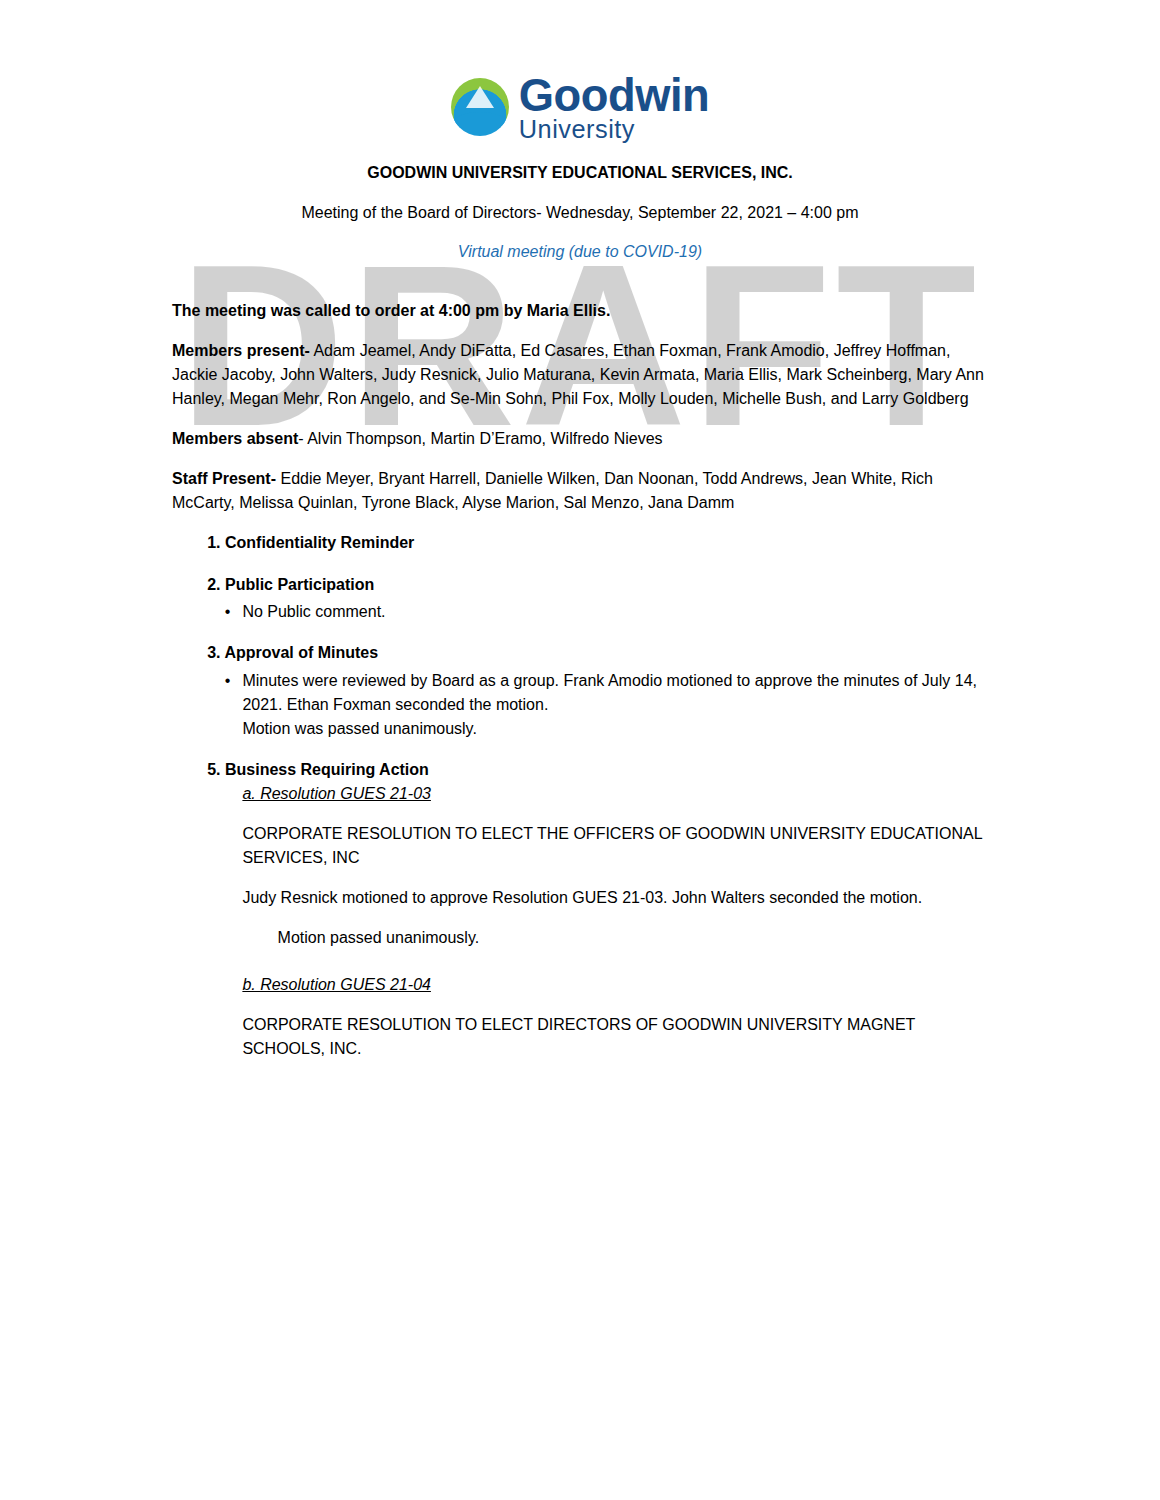DRAFT
Goodwin University
GOODWIN UNIVERSITY EDUCATIONAL SERVICES, INC.
Meeting of the Board of Directors- Wednesday, September 22, 2021 – 4:00 pm
Virtual meeting (due to COVID-19)
The meeting was called to order at 4:00 pm by Maria Ellis.
Members present- Adam Jeamel, Andy DiFatta, Ed Casares, Ethan Foxman, Frank Amodio, Jeffrey Hoffman, Jackie Jacoby, John Walters, Judy Resnick, Julio Maturana, Kevin Armata, Maria Ellis, Mark Scheinberg, Mary Ann Hanley, Megan Mehr, Ron Angelo, and Se-Min Sohn, Phil Fox, Molly Louden, Michelle Bush, and Larry Goldberg
Members absent- Alvin Thompson, Martin D’Eramo, Wilfredo Nieves
Staff Present- Eddie Meyer, Bryant Harrell, Danielle Wilken, Dan Noonan, Todd Andrews, Jean White, Rich McCarty, Melissa Quinlan, Tyrone Black, Alyse Marion, Sal Menzo, Jana Damm
1. Confidentiality Reminder
2. Public Participation
No Public comment.
3. Approval of Minutes
Minutes were reviewed by Board as a group. Frank Amodio motioned to approve the minutes of July 14, 2021. Ethan Foxman seconded the motion.
Motion was passed unanimously.
5. Business Requiring Action
a. Resolution GUES 21-03
CORPORATE RESOLUTION TO ELECT THE OFFICERS OF GOODWIN UNIVERSITY EDUCATIONAL SERVICES, INC
Judy Resnick motioned to approve Resolution GUES 21-03. John Walters seconded the motion.
Motion passed unanimously.
b. Resolution GUES 21-04
CORPORATE RESOLUTION TO ELECT DIRECTORS OF GOODWIN UNIVERSITY MAGNET SCHOOLS, INC.